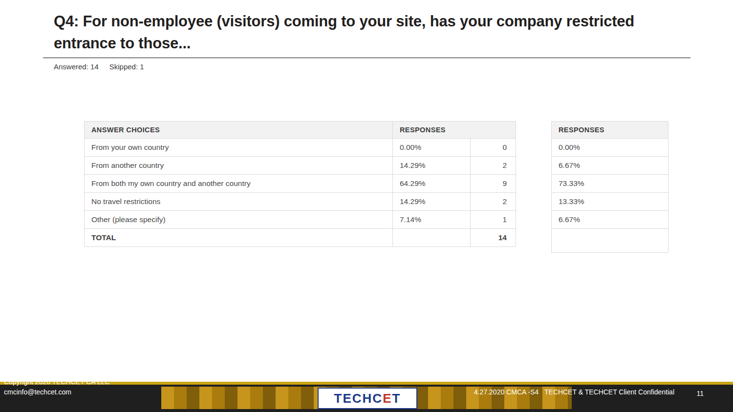Q4: For non-employee (visitors) coming to your site, has your company restricted entrance to those...
Answered: 14Skipped: 1
| ANSWER CHOICES | RESPONSES |
| --- | --- |
| From your own country | 0.00% | 0 |
| From another country | 14.29% | 2 |
| From both my own country and another country | 64.29% | 9 |
| No travel restrictions | 14.29% | 2 |
| Other (please specify) | 7.14% | 1 |
| TOTAL | | 14 |
| RESPONSES |
| --- |
| 0.00% |
| 6.67% |
| 73.33% |
| 13.33% |
| 6.67% |
TECHCET
Copyright 2020 TECHCET CA LLC cmcinfo@techcet.com
4.27.2020 CMCA -S4 TECHCET & TECHCET Client Confidential
11